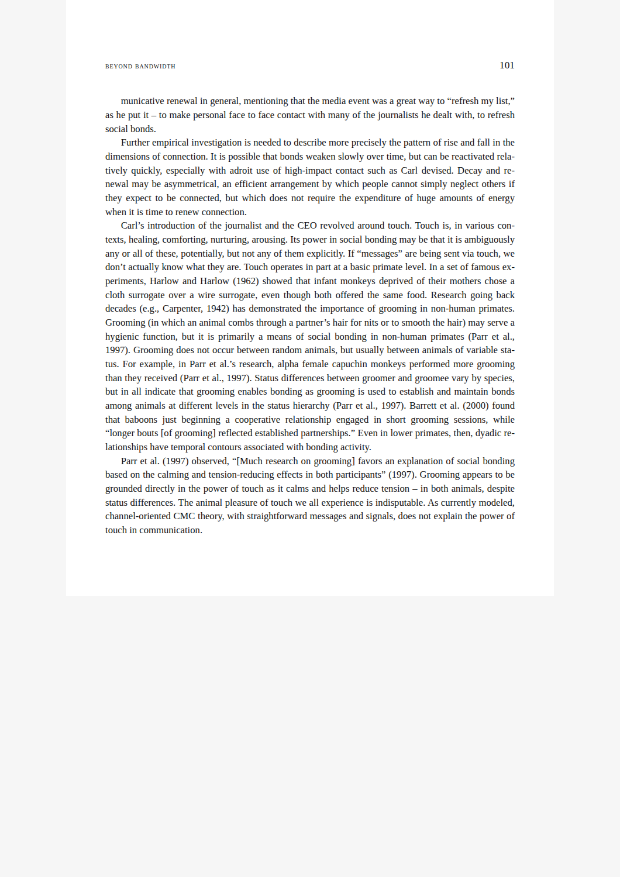beyond bandwidth 101
municative renewal in general, mentioning that the media event was a great way to “refresh my list,” as he put it – to make personal face to face contact with many of the journalists he dealt with, to refresh social bonds.
Further empirical investigation is needed to describe more precisely the pattern of rise and fall in the dimensions of connection. It is possible that bonds weaken slowly over time, but can be reactivated relatively quickly, especially with adroit use of high-impact contact such as Carl devised. Decay and renewal may be asymmetrical, an efficient arrangement by which people cannot simply neglect others if they expect to be connected, but which does not require the expenditure of huge amounts of energy when it is time to renew connection.
Carl’s introduction of the journalist and the CEO revolved around touch. Touch is, in various contexts, healing, comforting, nurturing, arousing. Its power in social bonding may be that it is ambiguously any or all of these, potentially, but not any of them explicitly. If “messages” are being sent via touch, we don’t actually know what they are. Touch operates in part at a basic primate level. In a set of famous experiments, Harlow and Harlow (1962) showed that infant monkeys deprived of their mothers chose a cloth surrogate over a wire surrogate, even though both offered the same food. Research going back decades (e.g., Carpenter, 1942) has demonstrated the importance of grooming in non-human primates. Grooming (in which an animal combs through a partner’s hair for nits or to smooth the hair) may serve a hygienic function, but it is primarily a means of social bonding in non-human primates (Parr et al., 1997). Grooming does not occur between random animals, but usually between animals of variable status. For example, in Parr et al.’s research, alpha female capuchin monkeys performed more grooming than they received (Parr et al., 1997). Status differences between groomer and groomee vary by species, but in all indicate that grooming enables bonding as grooming is used to establish and maintain bonds among animals at different levels in the status hierarchy (Parr et al., 1997). Barrett et al. (2000) found that baboons just beginning a cooperative relationship engaged in short grooming sessions, while “longer bouts [of grooming] reflected established partnerships.” Even in lower primates, then, dyadic relationships have temporal contours associated with bonding activity.
Parr et al. (1997) observed, “[Much research on grooming] favors an explanation of social bonding based on the calming and tension-reducing effects in both participants” (1997). Grooming appears to be grounded directly in the power of touch as it calms and helps reduce tension – in both animals, despite status differences. The animal pleasure of touch we all experience is indisputable. As currently modeled, channel-oriented CMC theory, with straightforward messages and signals, does not explain the power of touch in communication.